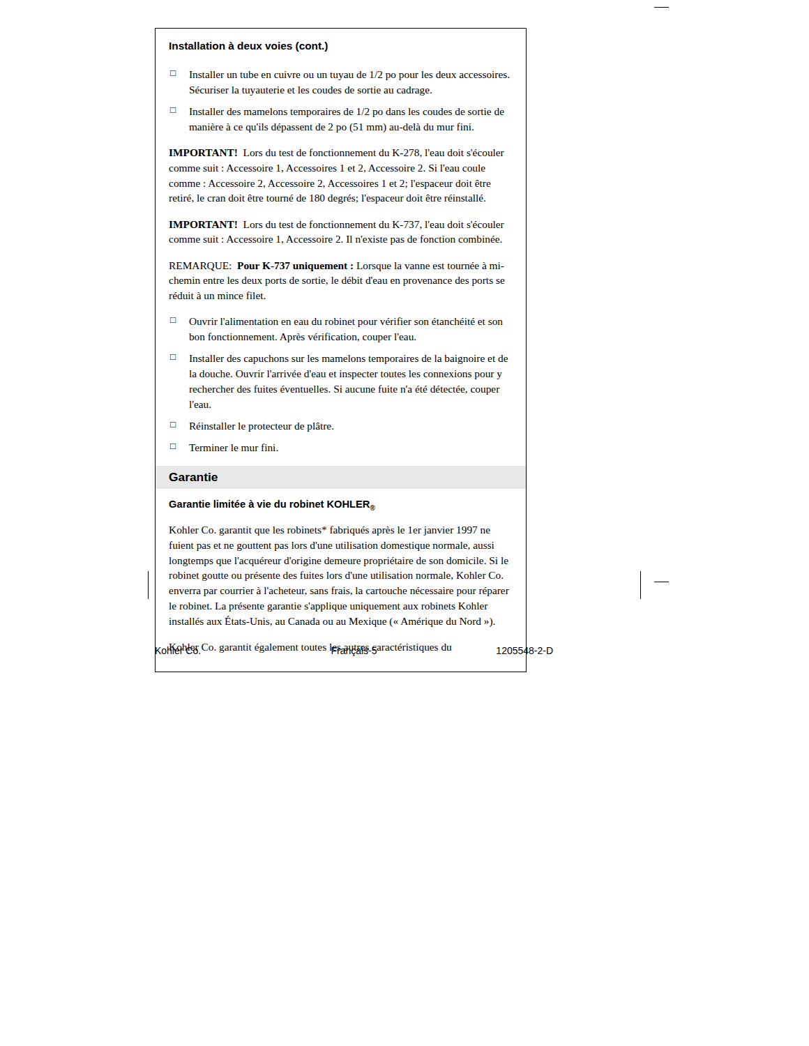Installation à deux voies (cont.)
Installer un tube en cuivre ou un tuyau de 1/2 po pour les deux accessoires. Sécuriser la tuyauterie et les coudes de sortie au cadrage.
Installer des mamelons temporaires de 1/2 po dans les coudes de sortie de manière à ce qu'ils dépassent de 2 po (51 mm) au-delà du mur fini.
IMPORTANT! Lors du test de fonctionnement du K-278, l'eau doit s'écouler comme suit : Accessoire 1, Accessoires 1 et 2, Accessoire 2. Si l'eau coule comme : Accessoire 2, Accessoire 2, Accessoires 1 et 2; l'espaceur doit être retiré, le cran doit être tourné de 180 degrés; l'espaceur doit être réinstallé.
IMPORTANT! Lors du test de fonctionnement du K-737, l'eau doit s'écouler comme suit : Accessoire 1, Accessoire 2. Il n'existe pas de fonction combinée.
REMARQUE: Pour K-737 uniquement : Lorsque la vanne est tournée à mi-chemin entre les deux ports de sortie, le débit d'eau en provenance des ports se réduit à un mince filet.
Ouvrir l'alimentation en eau du robinet pour vérifier son étanchéité et son bon fonctionnement. Après vérification, couper l'eau.
Installer des capuchons sur les mamelons temporaires de la baignoire et de la douche. Ouvrir l'arrivée d'eau et inspecter toutes les connexions pour y rechercher des fuites éventuelles. Si aucune fuite n'a été détectée, couper l'eau.
Réinstaller le protecteur de plâtre.
Terminer le mur fini.
Garantie
Garantie limitée à vie du robinet KOHLER®
Kohler Co. garantit que les robinets* fabriqués après le 1er janvier 1997 ne fuient pas et ne gouttent pas lors d'une utilisation domestique normale, aussi longtemps que l'acquéreur d'origine demeure propriétaire de son domicile. Si le robinet goutte ou présente des fuites lors d'une utilisation normale, Kohler Co. enverra par courrier à l'acheteur, sans frais, la cartouche nécessaire pour réparer le robinet. La présente garantie s'applique uniquement aux robinets Kohler installés aux États-Unis, au Canada ou au Mexique (« Amérique du Nord »).
Kohler Co. garantit également toutes les autres caractéristiques du
Kohler Co.
Français-5
1205548-2-D